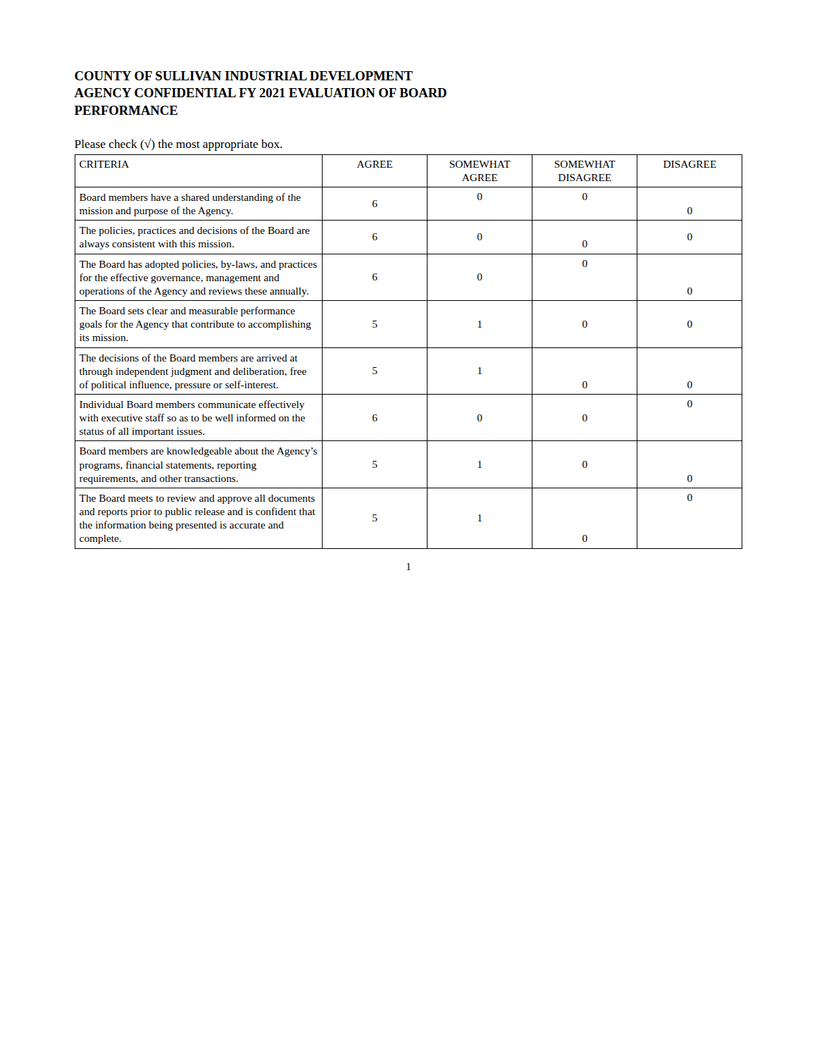COUNTY OF SULLIVAN INDUSTRIAL DEVELOPMENT
AGENCY CONFIDENTIAL FY 2021 EVALUATION OF BOARD
PERFORMANCE
Please check (√) the most appropriate box.
| CRITERIA | AGREE | SOMEWHAT AGREE | SOMEWHAT DISAGREE | DISAGREE |
| --- | --- | --- | --- | --- |
| Board members have a shared understanding of the mission and purpose of the Agency. | 6 | 0 | 0 | 0 |
| The policies, practices and decisions of the Board are always consistent with this mission. | 6 | 0 | 0 | 0 |
| The Board has adopted policies, by-laws, and practices for the effective governance, management and operations of the Agency and reviews these annually. | 6 | 0 | 0 | 0 |
| The Board sets clear and measurable performance goals for the Agency that contribute to accomplishing its mission. | 5 | 1 | 0 | 0 |
| The decisions of the Board members are arrived at through independent judgment and deliberation, free of political influence, pressure or self-interest. | 5 | 1 | 0 | 0 |
| Individual Board members communicate effectively with executive staff so as to be well informed on the status of all important issues. | 6 | 0 | 0 | 0 |
| Board members are knowledgeable about the Agency’s programs, financial statements, reporting requirements, and other transactions. | 5 | 1 | 0 | 0 |
| The Board meets to review and approve all documents and reports prior to public release and is confident that the information being presented is accurate and complete. | 5 | 1 | 0 | 0 |
1